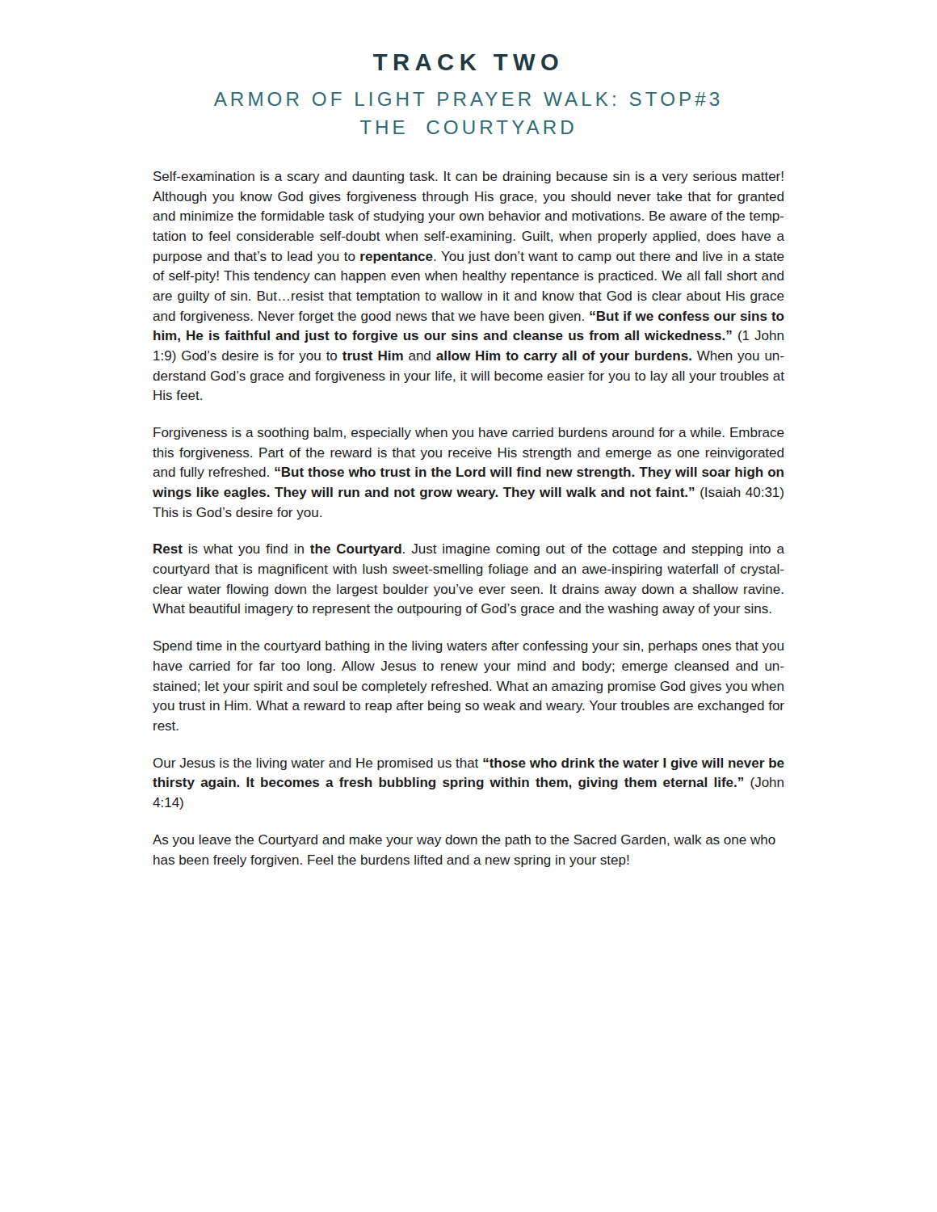Track Two
Armor of Light Prayer Walk: Stop#3 The Courtyard
Self-examination is a scary and daunting task. It can be draining because sin is a very serious matter! Although you know God gives forgiveness through His grace, you should never take that for granted and minimize the formidable task of studying your own behavior and motivations. Be aware of the temptation to feel considerable self-doubt when self-examining. Guilt, when properly applied, does have a purpose and that’s to lead you to repentance. You just don’t want to camp out there and live in a state of self-pity! This tendency can happen even when healthy repentance is practiced. We all fall short and are guilty of sin. But…resist that temptation to wallow in it and know that God is clear about His grace and forgiveness. Never forget the good news that we have been given. “But if we confess our sins to him, He is faithful and just to forgive us our sins and cleanse us from all wickedness.” (1 John 1:9) God’s desire is for you to trust Him and allow Him to carry all of your burdens. When you understand God’s grace and forgiveness in your life, it will become easier for you to lay all your troubles at His feet.
Forgiveness is a soothing balm, especially when you have carried burdens around for a while. Embrace this forgiveness. Part of the reward is that you receive His strength and emerge as one reinvigorated and fully refreshed. “But those who trust in the Lord will find new strength. They will soar high on wings like eagles. They will run and not grow weary. They will walk and not faint.” (Isaiah 40:31) This is God’s desire for you.
Rest is what you find in the Courtyard. Just imagine coming out of the cottage and stepping into a courtyard that is magnificent with lush sweet-smelling foliage and an awe-inspiring waterfall of crystal-clear water flowing down the largest boulder you’ve ever seen. It drains away down a shallow ravine. What beautiful imagery to represent the outpouring of God’s grace and the washing away of your sins.
Spend time in the courtyard bathing in the living waters after confessing your sin, perhaps ones that you have carried for far too long. Allow Jesus to renew your mind and body; emerge cleansed and unstained; let your spirit and soul be completely refreshed. What an amazing promise God gives you when you trust in Him. What a reward to reap after being so weak and weary. Your troubles are exchanged for rest.
Our Jesus is the living water and He promised us that “those who drink the water I give will never be thirsty again. It becomes a fresh bubbling spring within them, giving them eternal life.” (John 4:14)
As you leave the Courtyard and make your way down the path to the Sacred Garden, walk as one who has been freely forgiven. Feel the burdens lifted and a new spring in your step!